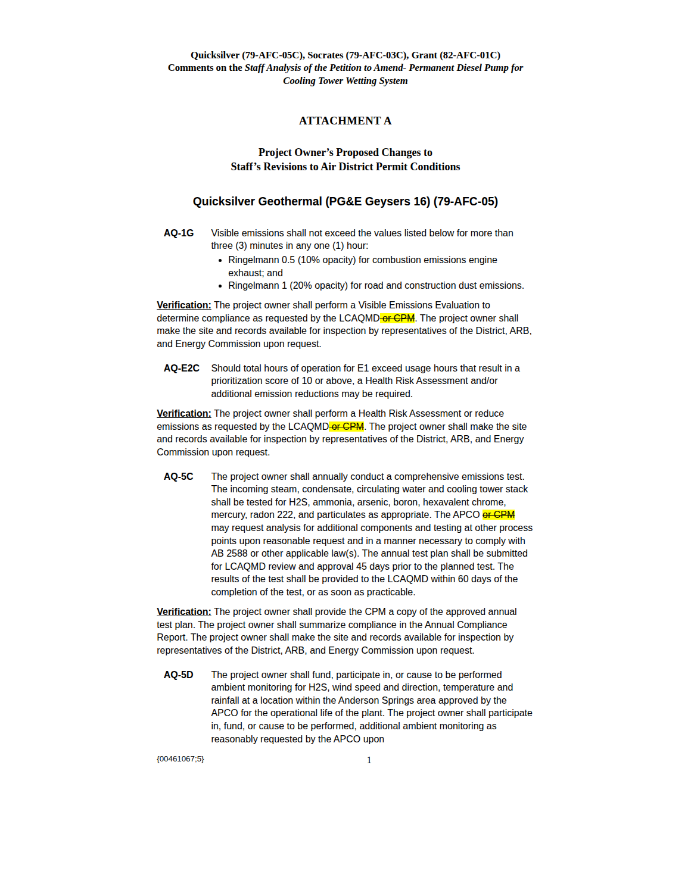Quicksilver (79-AFC-05C), Socrates (79-AFC-03C), Grant (82-AFC-01C)
Comments on the Staff Analysis of the Petition to Amend- Permanent Diesel Pump for Cooling Tower Wetting System
ATTACHMENT A
Project Owner’s Proposed Changes to
Staff’s Revisions to Air District Permit Conditions
Quicksilver Geothermal (PG&E Geysers 16) (79-AFC-05)
AQ-1G
Visible emissions shall not exceed the values listed below for more than three (3) minutes in any one (1) hour:
Ringelmann 0.5 (10% opacity) for combustion emissions engine exhaust; and
Ringelmann 1 (20% opacity) for road and construction dust emissions.
Verification: The project owner shall perform a Visible Emissions Evaluation to determine compliance as requested by the LCAQMD or CPM. The project owner shall make the site and records available for inspection by representatives of the District, ARB, and Energy Commission upon request.
AQ-E2C
Should total hours of operation for E1 exceed usage hours that result in a prioritization score of 10 or above, a Health Risk Assessment and/or additional emission reductions may be required.
Verification: The project owner shall perform a Health Risk Assessment or reduce emissions as requested by the LCAQMD or CPM. The project owner shall make the site and records available for inspection by representatives of the District, ARB, and Energy Commission upon request.
AQ-5C
The project owner shall annually conduct a comprehensive emissions test. The incoming steam, condensate, circulating water and cooling tower stack shall be tested for H2S, ammonia, arsenic, boron, hexavalent chrome, mercury, radon 222, and particulates as appropriate. The APCO or CPM may request analysis for additional components and testing at other process points upon reasonable request and in a manner necessary to comply with AB 2588 or other applicable law(s). The annual test plan shall be submitted for LCAQMD review and approval 45 days prior to the planned test. The results of the test shall be provided to the LCAQMD within 60 days of the completion of the test, or as soon as practicable.
Verification: The project owner shall provide the CPM a copy of the approved annual test plan. The project owner shall summarize compliance in the Annual Compliance Report. The project owner shall make the site and records available for inspection by representatives of the District, ARB, and Energy Commission upon request.
AQ-5D
The project owner shall fund, participate in, or cause to be performed ambient monitoring for H2S, wind speed and direction, temperature and rainfall at a location within the Anderson Springs area approved by the APCO for the operational life of the plant. The project owner shall participate in, fund, or cause to be performed, additional ambient monitoring as reasonably requested by the APCO upon
{00461067;5}
1